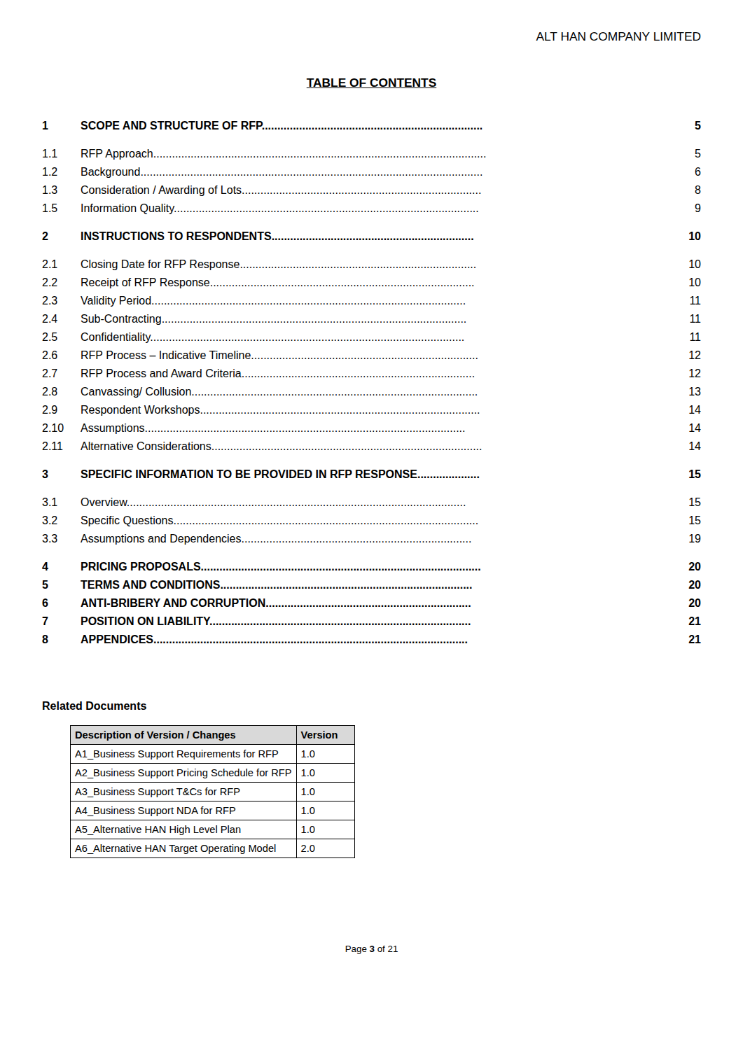ALT HAN COMPANY LIMITED
TABLE OF CONTENTS
| 1 | SCOPE AND STRUCTURE OF RFP ....................................................................... | 5 |
| 1.1 | RFP Approach ........................................................................................................... | 5 |
| 1.2 | Background .............................................................................................................. | 6 |
| 1.3 | Consideration / Awarding of Lots ............................................................................. | 8 |
| 1.5 | Information Quality .................................................................................................. | 9 |
| 2 | INSTRUCTIONS TO RESPONDENTS ................................................................. | 10 |
| 2.1 | Closing Date for RFP Response ............................................................................ | 10 |
| 2.2 | Receipt of RFP Response ..................................................................................... | 10 |
| 2.3 | Validity Period ..................................................................................................... | 11 |
| 2.4 | Sub-Contracting .................................................................................................. | 11 |
| 2.5 | Confidentiality ..................................................................................................... | 11 |
| 2.6 | RFP Process – Indicative Timeline ......................................................................... | 12 |
| 2.7 | RFP Process and Award Criteria ........................................................................... | 12 |
| 2.8 | Canvassing/ Collusion ............................................................................................ | 13 |
| 2.9 | Respondent Workshops .......................................................................................... | 14 |
| 2.10 | Assumptions ....................................................................................................... | 14 |
| 2.11 | Alternative Considerations ....................................................................................... | 14 |
| 3 | SPECIFIC INFORMATION TO BE PROVIDED IN RFP RESPONSE .................... | 15 |
| 3.1 | Overview ............................................................................................................. | 15 |
| 3.2 | Specific Questions .................................................................................................. | 15 |
| 3.3 | Assumptions and Dependencies .......................................................................... | 19 |
| 4 | PRICING PROPOSALS .......................................................................................... | 20 |
| 5 | TERMS AND CONDITIONS ................................................................................. | 20 |
| 6 | ANTI-BRIBERY AND CORRUPTION .................................................................. | 20 |
| 7 | POSITION ON LIABILITY .................................................................................... | 21 |
| 8 | APPENDICES ..................................................................................................... | 21 |
Related Documents
| Description of Version / Changes | Version |
| --- | --- |
| A1_Business Support Requirements for RFP | 1.0 |
| A2_Business Support Pricing Schedule for RFP | 1.0 |
| A3_Business Support T&Cs for RFP | 1.0 |
| A4_Business Support NDA for RFP | 1.0 |
| A5_Alternative HAN High Level Plan | 1.0 |
| A6_Alternative HAN Target Operating Model | 2.0 |
Page 3 of 21